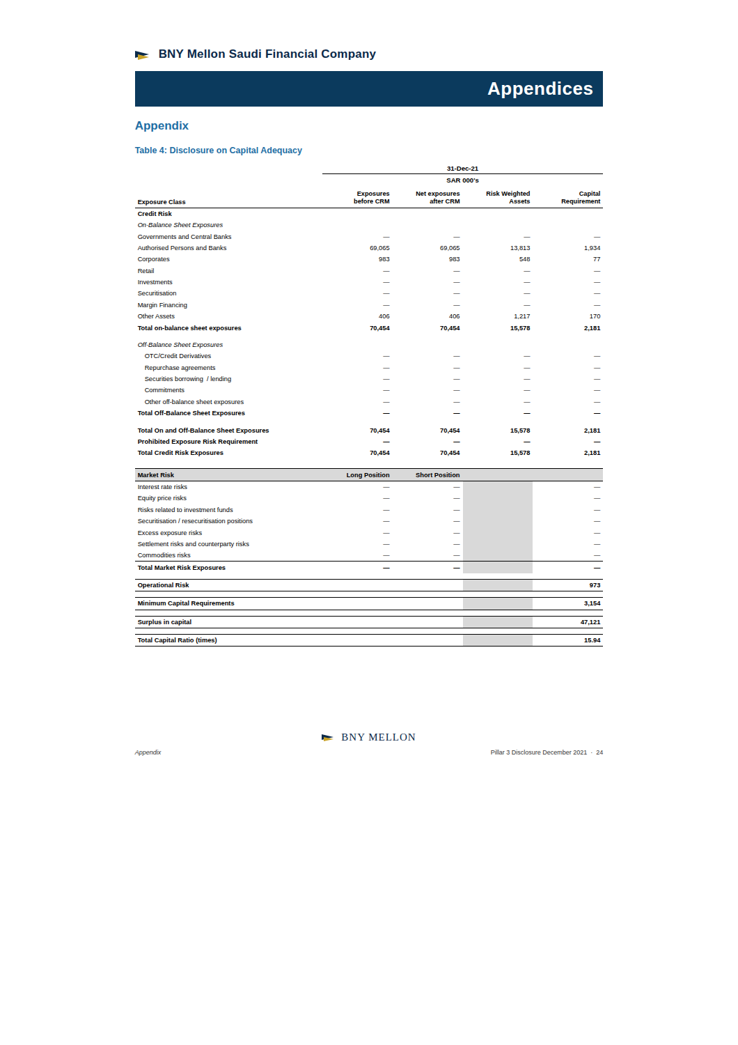BNY Mellon Saudi Financial Company
Appendices
Appendix
Table 4: Disclosure on Capital Adequacy
| | 31-Dec-21 |
| --- | --- |
| | SAR 000's |
| Exposure Class | Exposures before CRM | Net exposures after CRM | Risk Weighted Assets | Capital Requirement |
| Credit Risk | | | | |
| On-Balance Sheet Exposures | | | | |
| Governments and Central Banks | — | — | — | — |
| Authorised Persons and Banks | 69,065 | 69,065 | 13,813 | 1,934 |
| Corporates | 983 | 983 | 548 | 77 |
| Retail | — | — | — | — |
| Investments | — | — | — | — |
| Securitisation | — | — | — | — |
| Margin Financing | — | — | — | — |
| Other Assets | 406 | 406 | 1,217 | 170 |
| Total on-balance sheet exposures | 70,454 | 70,454 | 15,578 | 2,181 |
| Off-Balance Sheet Exposures | | | | |
| OTC/Credit Derivatives | — | — | — | — |
| Repurchase agreements | — | — | — | — |
| Securities borrowing / lending | — | — | — | — |
| Commitments | — | — | — | — |
| Other off-balance sheet exposures | — | — | — | — |
| Total Off-Balance Sheet Exposures | — | — | — | — |
| Total On and Off-Balance Sheet Exposures | 70,454 | 70,454 | 15,578 | 2,181 |
| Prohibited Exposure Risk Requirement | — | — | — | — |
| Total Credit Risk Exposures | 70,454 | 70,454 | 15,578 | 2,181 |
| Market Risk | Long Position | Short Position | | |
| Interest rate risks | — | — | | — |
| Equity price risks | — | — | | — |
| Risks related to investment funds | — | — | | — |
| Securitisation / resecuritisation positions | — | — | | — |
| Excess exposure risks | — | — | | — |
| Settlement risks and counterparty risks | — | — | | — |
| Commodities risks | — | — | | — |
| Total Market Risk Exposures | — | — | | — |
| Operational Risk | | | | 973 |
| Minimum Capital Requirements | | | | 3,154 |
| Surplus in capital | | | | 47,121 |
| Total Capital Ratio (times) | | | | 15.94 |
BNY MELLON
Appendix Pillar 3 Disclosure December 2021 · 24